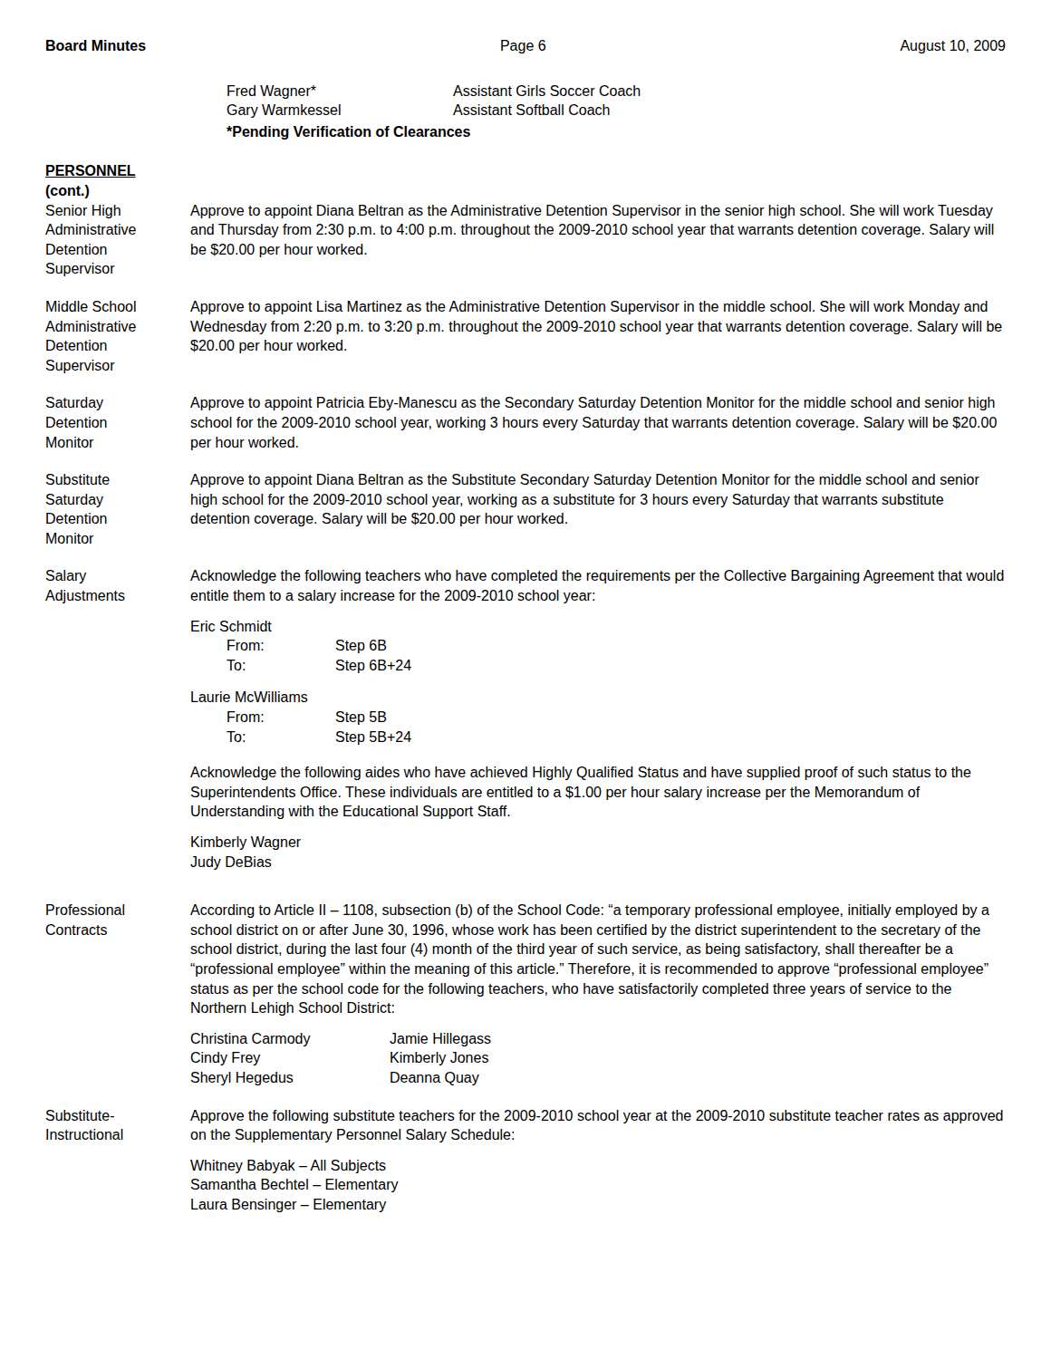Board Minutes Page 6 August 10, 2009
Fred Wagner* Assistant Girls Soccer Coach
Gary Warmkessel Assistant Softball Coach
*Pending Verification of Clearances
PERSONNEL
(cont.)
Senior High
Administrative
Detention
Supervisor
Approve to appoint Diana Beltran as the Administrative Detention Supervisor in the senior high school. She will work Tuesday and Thursday from 2:30 p.m. to 4:00 p.m. throughout the 2009-2010 school year that warrants detention coverage. Salary will be $20.00 per hour worked.
Middle School
Administrative
Detention
Supervisor
Approve to appoint Lisa Martinez as the Administrative Detention Supervisor in the middle school. She will work Monday and Wednesday from 2:20 p.m. to 3:20 p.m. throughout the 2009-2010 school year that warrants detention coverage. Salary will be $20.00 per hour worked.
Saturday
Detention
Monitor
Approve to appoint Patricia Eby-Manescu as the Secondary Saturday Detention Monitor for the middle school and senior high school for the 2009-2010 school year, working 3 hours every Saturday that warrants detention coverage. Salary will be $20.00 per hour worked.
Substitute
Saturday
Detention
Monitor
Approve to appoint Diana Beltran as the Substitute Secondary Saturday Detention Monitor for the middle school and senior high school for the 2009-2010 school year, working as a substitute for 3 hours every Saturday that warrants substitute detention coverage. Salary will be $20.00 per hour worked.
Salary
Adjustments
Acknowledge the following teachers who have completed the requirements per the Collective Bargaining Agreement that would entitle them to a salary increase for the 2009-2010 school year:
Eric Schmidt
From: Step 6B
To: Step 6B+24
Laurie McWilliams
From: Step 5B
To: Step 5B+24
Acknowledge the following aides who have achieved Highly Qualified Status and have supplied proof of such status to the Superintendents Office. These individuals are entitled to a $1.00 per hour salary increase per the Memorandum of Understanding with the Educational Support Staff.
Kimberly Wagner
Judy DeBias
Professional
Contracts
According to Article II – 1108, subsection (b) of the School Code: “a temporary professional employee, initially employed by a school district on or after June 30, 1996, whose work has been certified by the district superintendent to the secretary of the school district, during the last four (4) month of the third year of such service, as being satisfactory, shall thereafter be a “professional employee” within the meaning of this article.” Therefore, it is recommended to approve “professional employee” status as per the school code for the following teachers, who have satisfactorily completed three years of service to the Northern Lehigh School District:
Christina Carmody
Jamie Hillegass
Cindy Frey
Kimberly Jones
Sheryl Hegedus
Deanna Quay
Substitute-
Instructional
Approve the following substitute teachers for the 2009-2010 school year at the 2009-2010 substitute teacher rates as approved on the Supplementary Personnel Salary Schedule:
Whitney Babyak – All Subjects
Samantha Bechtel – Elementary
Laura Bensinger – Elementary